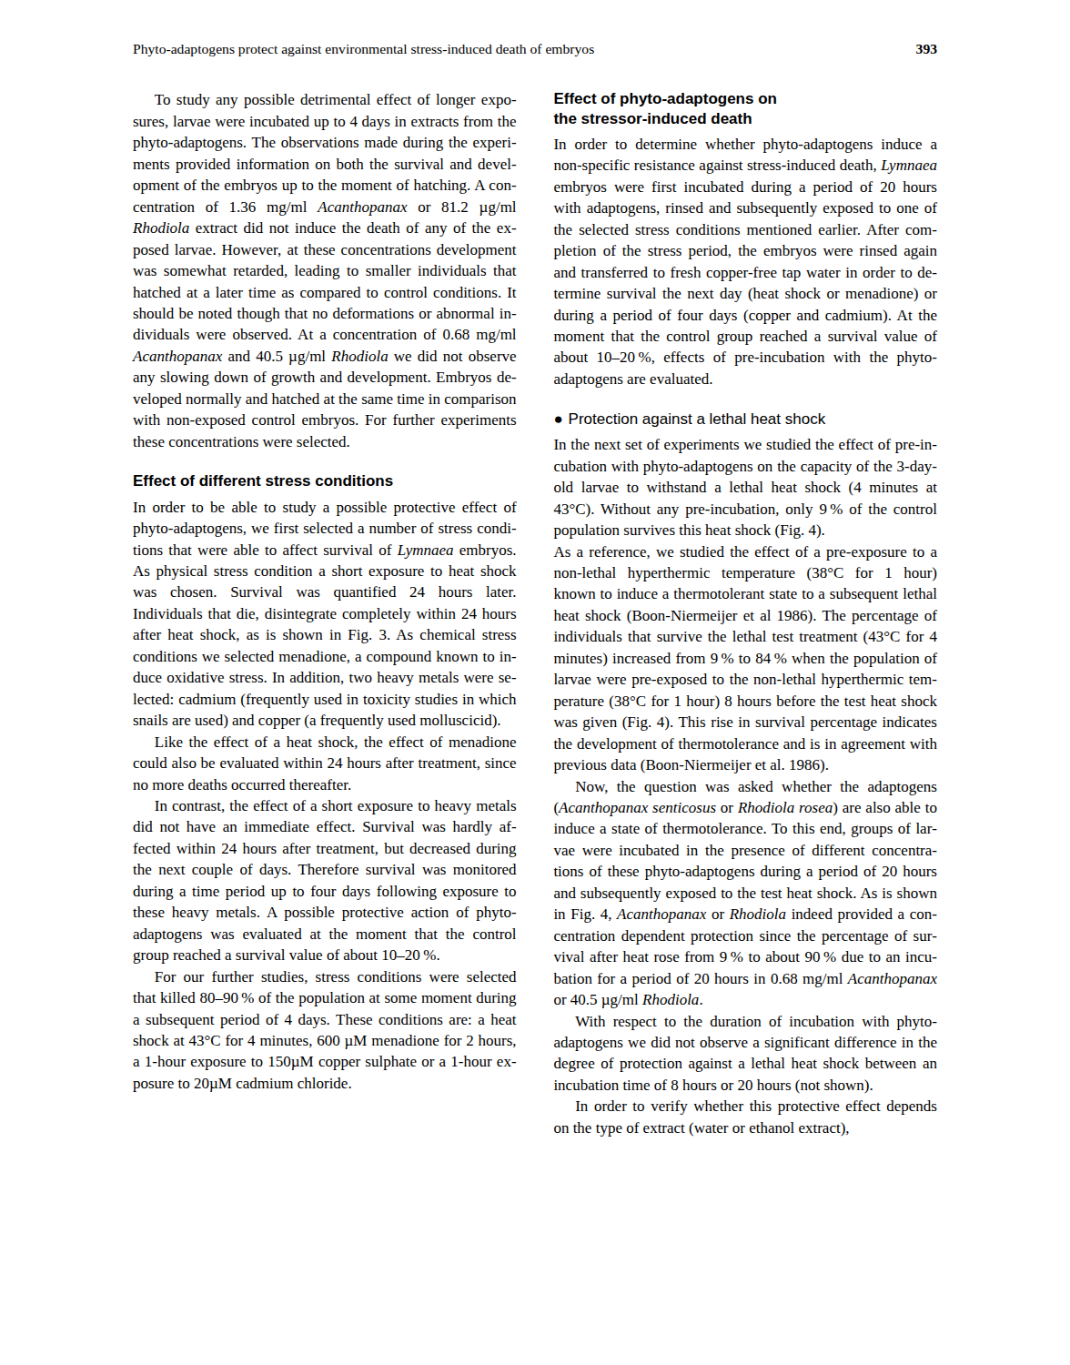Phyto-adaptogens protect against environmental stress-induced death of embryos 393
To study any possible detrimental effect of longer exposures, larvae were incubated up to 4 days in extracts from the phyto-adaptogens. The observations made during the experiments provided information on both the survival and development of the embryos up to the moment of hatching. A concentration of 1.36 mg/ml Acanthopanax or 81.2 µg/ml Rhodiola extract did not induce the death of any of the exposed larvae. However, at these concentrations development was somewhat retarded, leading to smaller individuals that hatched at a later time as compared to control conditions. It should be noted though that no deformations or abnormal individuals were observed. At a concentration of 0.68 mg/ml Acanthopanax and 40.5 µg/ml Rhodiola we did not observe any slowing down of growth and development. Embryos developed normally and hatched at the same time in comparison with non-exposed control embryos. For further experiments these concentrations were selected.
Effect of different stress conditions
In order to be able to study a possible protective effect of phyto-adaptogens, we first selected a number of stress conditions that were able to affect survival of Lymnaea embryos. As physical stress condition a short exposure to heat shock was chosen. Survival was quantified 24 hours later. Individuals that die, disintegrate completely within 24 hours after heat shock, as is shown in Fig. 3. As chemical stress conditions we selected menadione, a compound known to induce oxidative stress. In addition, two heavy metals were selected: cadmium (frequently used in toxicity studies in which snails are used) and copper (a frequently used molluscicid).
Like the effect of a heat shock, the effect of menadione could also be evaluated within 24 hours after treatment, since no more deaths occurred thereafter.
In contrast, the effect of a short exposure to heavy metals did not have an immediate effect. Survival was hardly affected within 24 hours after treatment, but decreased during the next couple of days. Therefore survival was monitored during a time period up to four days following exposure to these heavy metals. A possible protective action of phyto-adaptogens was evaluated at the moment that the control group reached a survival value of about 10–20 %.
For our further studies, stress conditions were selected that killed 80–90 % of the population at some moment during a subsequent period of 4 days. These conditions are: a heat shock at 43°C for 4 minutes, 600 µM menadione for 2 hours, a 1-hour exposure to 150µM copper sulphate or a 1-hour exposure to 20µM cadmium chloride.
Effect of phyto-adaptogens on
the stressor-induced death
In order to determine whether phyto-adaptogens induce a non-specific resistance against stress-induced death, Lymnaea embryos were first incubated during a period of 20 hours with adaptogens, rinsed and subsequently exposed to one of the selected stress conditions mentioned earlier. After completion of the stress period, the embryos were rinsed again and transferred to fresh copper-free tap water in order to determine survival the next day (heat shock or menadione) or during a period of four days (copper and cadmium). At the moment that the control group reached a survival value of about 10–20 %, effects of pre-incubation with the phyto-adaptogens are evaluated.
●Protection against a lethal heat shock
In the next set of experiments we studied the effect of pre-incubation with phyto-adaptogens on the capacity of the 3-day-old larvae to withstand a lethal heat shock (4 minutes at 43°C). Without any pre-incubation, only 9 % of the control population survives this heat shock (Fig. 4).
As a reference, we studied the effect of a pre-exposure to a non-lethal hyperthermic temperature (38°C for 1 hour) known to induce a thermotolerant state to a subsequent lethal heat shock (Boon-Niermeijer et al 1986). The percentage of individuals that survive the lethal test treatment (43°C for 4 minutes) increased from 9 % to 84 % when the population of larvae were pre-exposed to the non-lethal hyperthermic temperature (38°C for 1 hour) 8 hours before the test heat shock was given (Fig. 4). This rise in survival percentage indicates the development of thermotolerance and is in agreement with previous data (Boon-Niermeijer et al. 1986).
Now, the question was asked whether the adaptogens (Acanthopanax senticosus or Rhodiola rosea) are also able to induce a state of thermotolerance. To this end, groups of larvae were incubated in the presence of different concentrations of these phyto-adaptogens during a period of 20 hours and subsequently exposed to the test heat shock. As is shown in Fig. 4, Acanthopanax or Rhodiola indeed provided a concentration dependent protection since the percentage of survival after heat rose from 9 % to about 90 % due to an incubation for a period of 20 hours in 0.68 mg/ml Acanthopanax or 40.5 µg/ml Rhodiola.
With respect to the duration of incubation with phyto-adaptogens we did not observe a significant difference in the degree of protection against a lethal heat shock between an incubation time of 8 hours or 20 hours (not shown).
In order to verify whether this protective effect depends on the type of extract (water or ethanol extract),